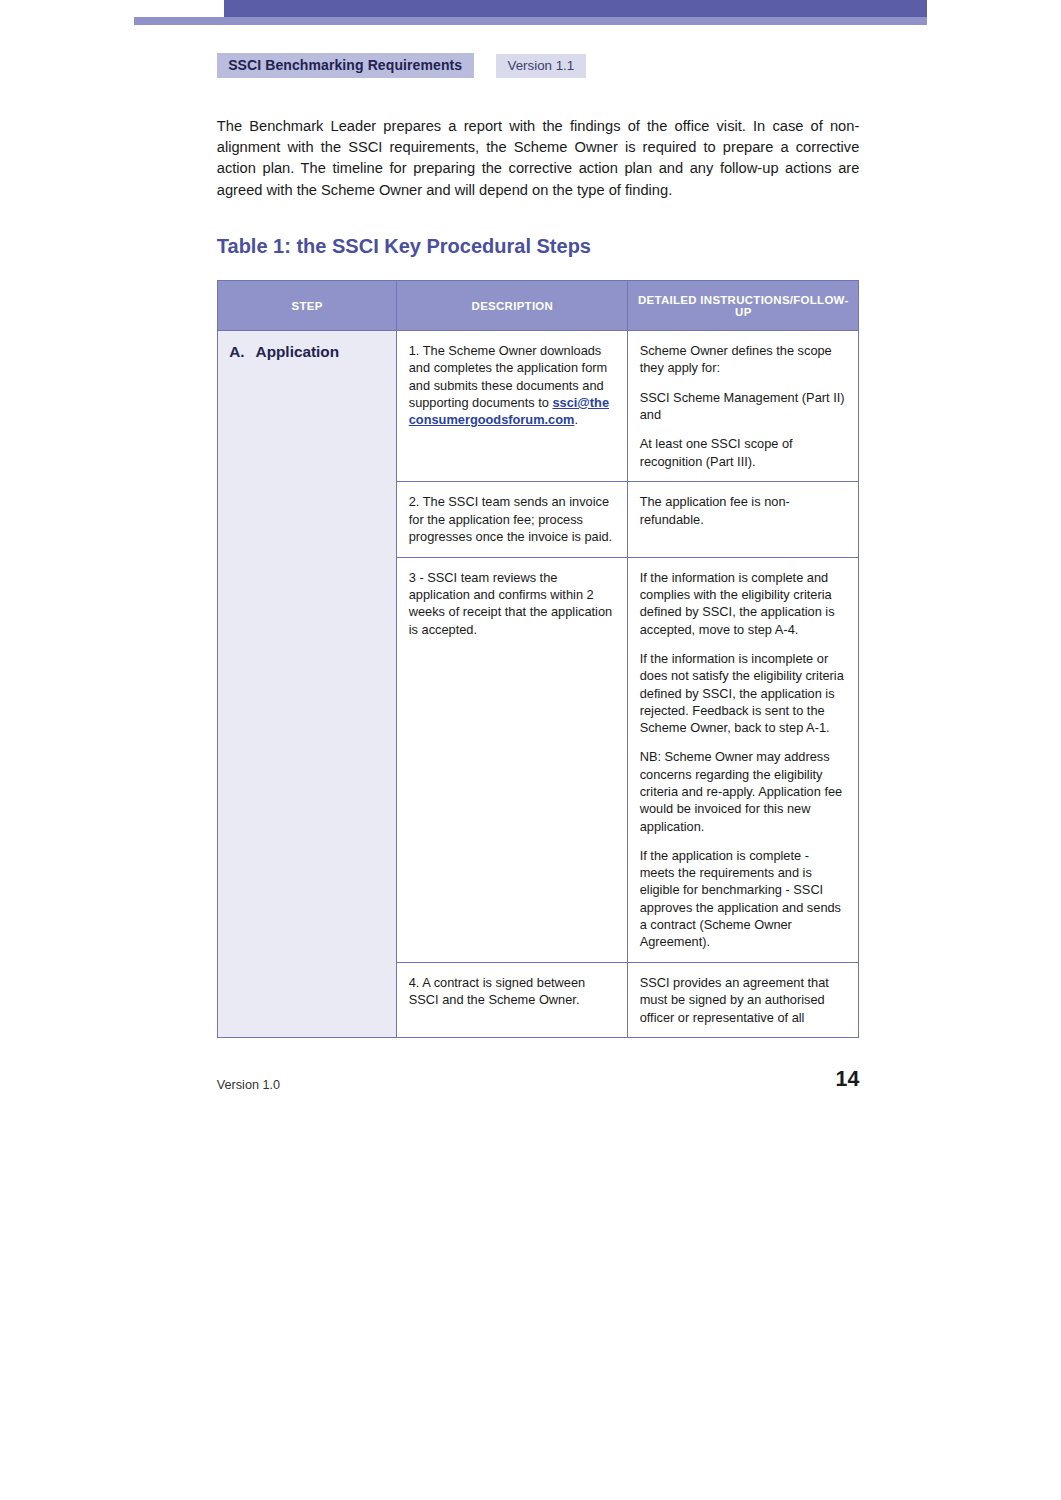SSCI Benchmarking Requirements Version 1.1
The Benchmark Leader prepares a report with the findings of the office visit. In case of non-alignment with the SSCI requirements, the Scheme Owner is required to prepare a corrective action plan. The timeline for preparing the corrective action plan and any follow-up actions are agreed with the Scheme Owner and will depend on the type of finding.
Table 1: the SSCI Key Procedural Steps
| STEP | DESCRIPTION | DETAILED INSTRUCTIONS/FOLLOW-UP |
| --- | --- | --- |
| A. Application | 1. The Scheme Owner downloads and completes the application form and submits these documents and supporting documents to ssci@theconsumergoodsforum.com . | Scheme Owner defines the scope they apply for: SSCI Scheme Management (Part II) and At least one SSCI scope of recognition (Part III). |
| 2. The SSCI team sends an invoice for the application fee; process progresses once the invoice is paid. | The application fee is non-refundable. |
| 3 - SSCI team reviews the application and confirms within 2 weeks of receipt that the application is accepted. | If the information is complete and complies with the eligibility criteria defined by SSCI, the application is accepted, move to step A-4. If the information is incomplete or does not satisfy the eligibility criteria defined by SSCI, the application is rejected. Feedback is sent to the Scheme Owner, back to step A-1. NB: Scheme Owner may address concerns regarding the eligibility criteria and re-apply. Application fee would be invoiced for this new application. If the application is complete - meets the requirements and is eligible for benchmarking - SSCI approves the application and sends a contract (Scheme Owner Agreement). |
| 4. A contract is signed between SSCI and the Scheme Owner. | SSCI provides an agreement that must be signed by an authorised officer or representative of all |
Version 1.0
14